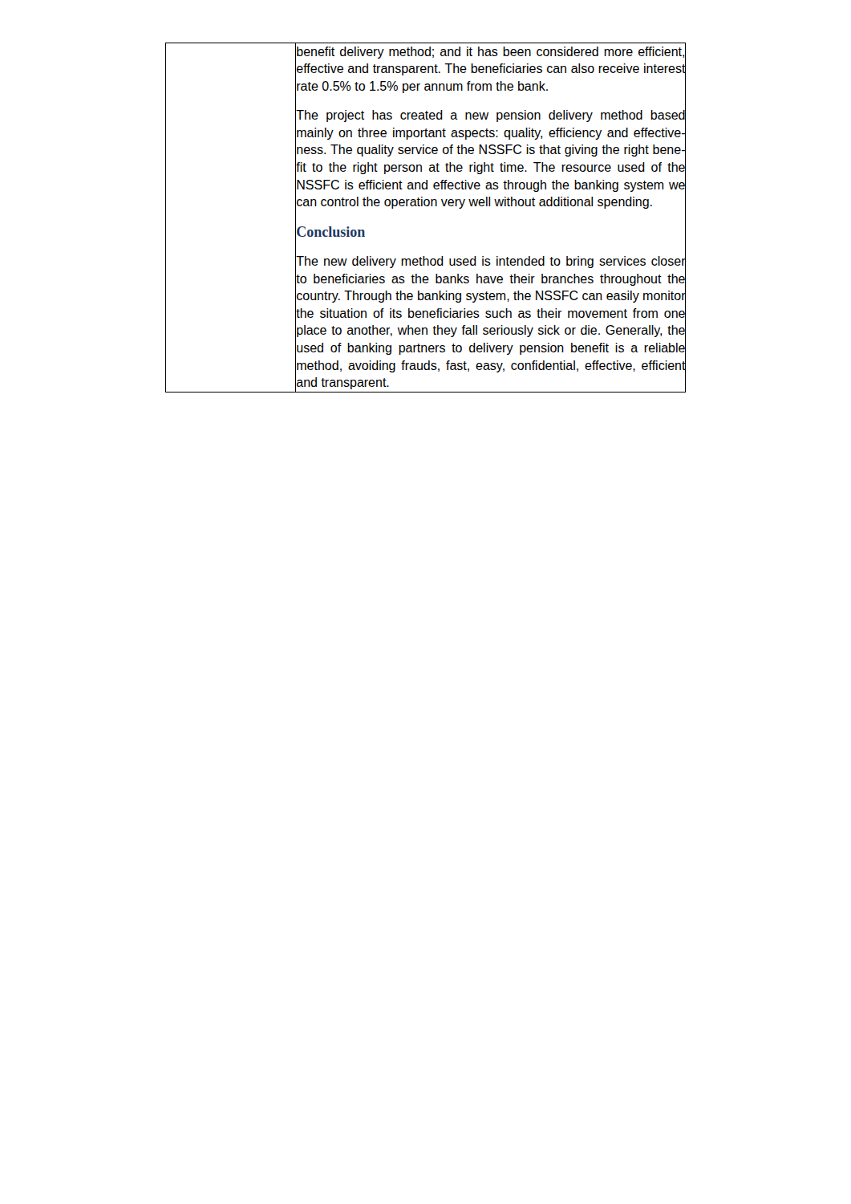| | benefit delivery method; and it has been considered more efficient, effective and transparent. The beneficiaries can also receive interest rate 0.5% to 1.5% per annum from the bank. The project has created a new pension delivery method based mainly on three important aspects: quality, efficiency and effectiveness. The quality service of the NSSFC is that giving the right benefit to the right person at the right time. The resource used of the NSSFC is efficient and effective as through the banking system we can control the operation very well without additional spending. Conclusion The new delivery method used is intended to bring services closer to beneficiaries as the banks have their branches throughout the country. Through the banking system, the NSSFC can easily monitor the situation of its beneficiaries such as their movement from one place to another, when they fall seriously sick or die. Generally, the used of banking partners to delivery pension benefit is a reliable method, avoiding frauds, fast, easy, confidential, effective, efficient and transparent. |